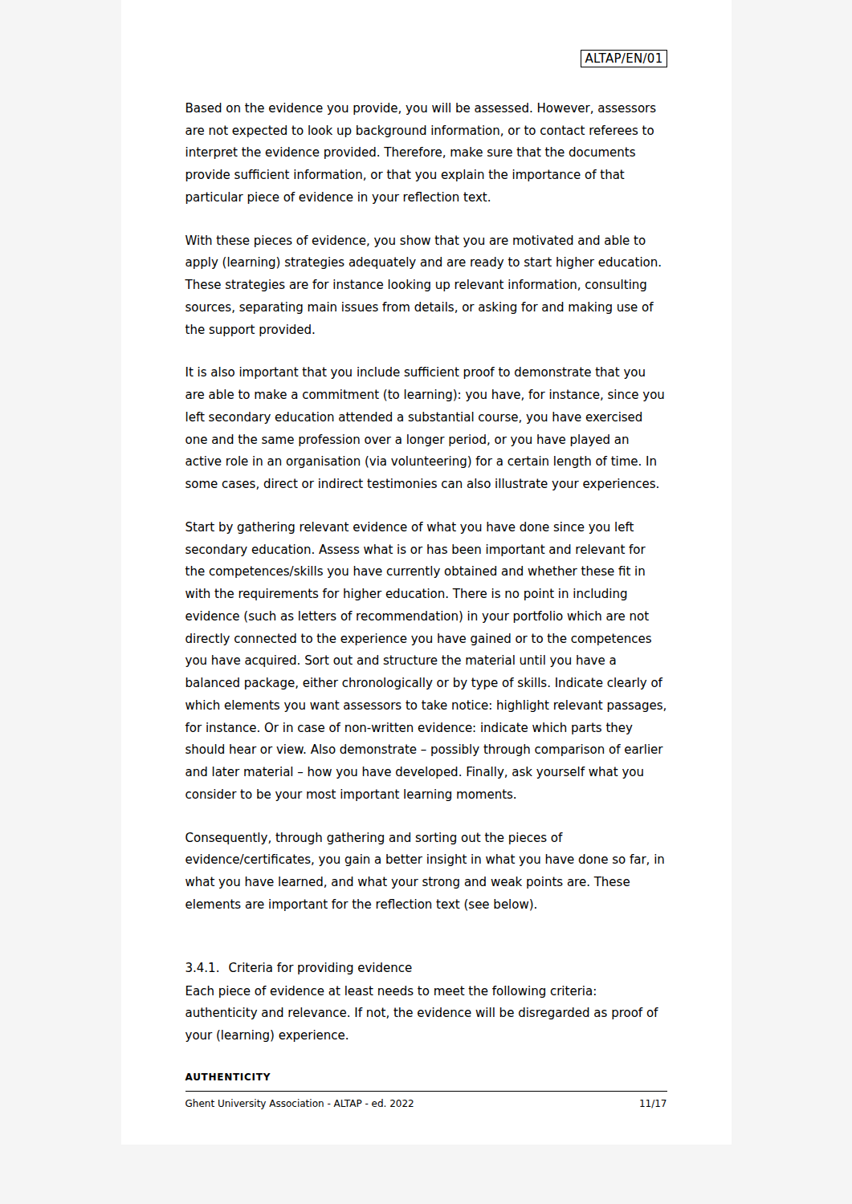ALTAP/EN/01
Based on the evidence you provide, you will be assessed. However, assessors are not expected to look up background information, or to contact referees to interpret the evidence provided. Therefore, make sure that the documents provide sufficient information, or that you explain the importance of that particular piece of evidence in your reflection text.
With these pieces of evidence, you show that you are motivated and able to apply (learning) strategies adequately and are ready to start higher education. These strategies are for instance looking up relevant information, consulting sources, separating main issues from details, or asking for and making use of the support provided.
It is also important that you include sufficient proof to demonstrate that you are able to make a commitment (to learning): you have, for instance, since you left secondary education attended a substantial course, you have exercised one and the same profession over a longer period, or you have played an active role in an organisation (via volunteering) for a certain length of time. In some cases, direct or indirect testimonies can also illustrate your experiences.
Start by gathering relevant evidence of what you have done since you left secondary education. Assess what is or has been important and relevant for the competences/skills you have currently obtained and whether these fit in with the requirements for higher education. There is no point in including evidence (such as letters of recommendation) in your portfolio which are not directly connected to the experience you have gained or to the competences you have acquired. Sort out and structure the material until you have a balanced package, either chronologically or by type of skills. Indicate clearly of which elements you want assessors to take notice: highlight relevant passages, for instance. Or in case of non-written evidence: indicate which parts they should hear or view. Also demonstrate – possibly through comparison of earlier and later material – how you have developed. Finally, ask yourself what you consider to be your most important learning moments.
Consequently, through gathering and sorting out the pieces of evidence/certificates, you gain a better insight in what you have done so far, in what you have learned, and what your strong and weak points are. These elements are important for the reflection text (see below).
3.4.1. Criteria for providing evidence
Each piece of evidence at least needs to meet the following criteria: authenticity and relevance. If not, the evidence will be disregarded as proof of your (learning) experience.
Authenticity
Ghent University Association - ALTAP - ed. 2022
11/17